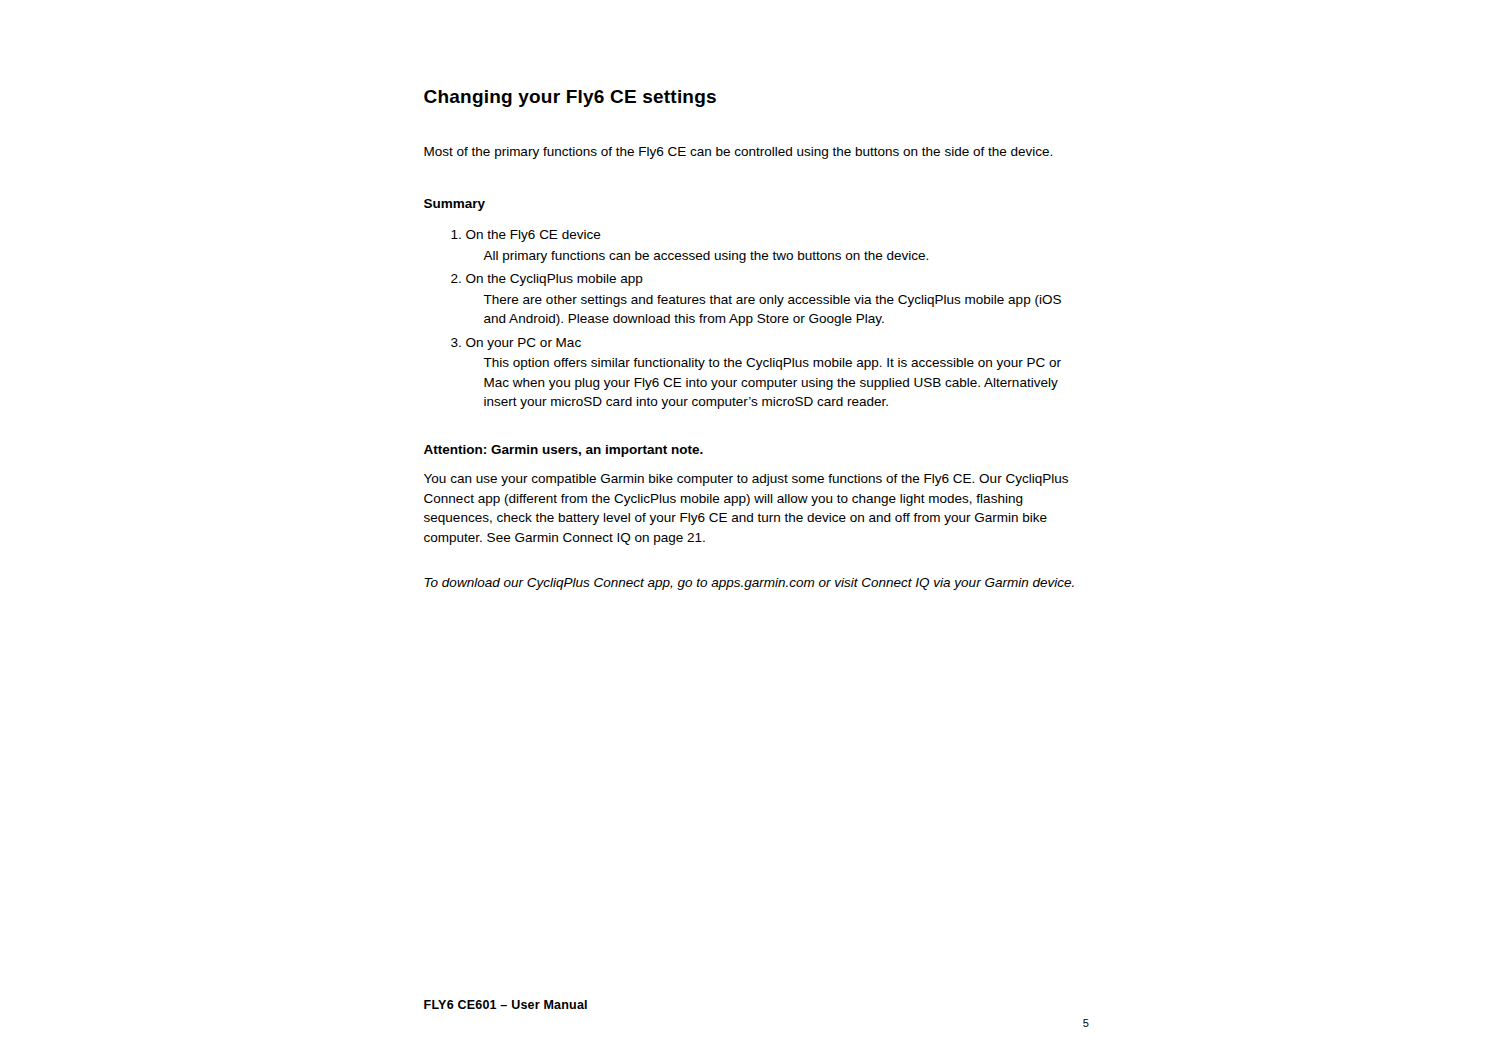Changing your Fly6 CE settings
Most of the primary functions of the Fly6 CE can be controlled using the buttons on the side of the device.
Summary
On the Fly6 CE device All primary functions can be accessed using the two buttons on the device.
On the CycliqPlus mobile app There are other settings and features that are only accessible via the CycliqPlus mobile app (iOS and Android). Please download this from App Store or Google Play.
On your PC or Mac This option offers similar functionality to the CycliqPlus mobile app. It is accessible on your PC or Mac when you plug your Fly6 CE into your computer using the supplied USB cable. Alternatively insert your microSD card into your computer’s microSD card reader.
Attention: Garmin users, an important note.
You can use your compatible Garmin bike computer to adjust some functions of the Fly6 CE. Our CycliqPlus Connect app (different from the CyclicPlus mobile app) will allow you to change light modes, flashing sequences, check the battery level of your Fly6 CE and turn the device on and off from your Garmin bike computer. See Garmin Connect IQ on page 21.
To download our CycliqPlus Connect app, go to apps.garmin.com or visit Connect IQ via your Garmin device.
FLY6 CE601 – User Manual
5